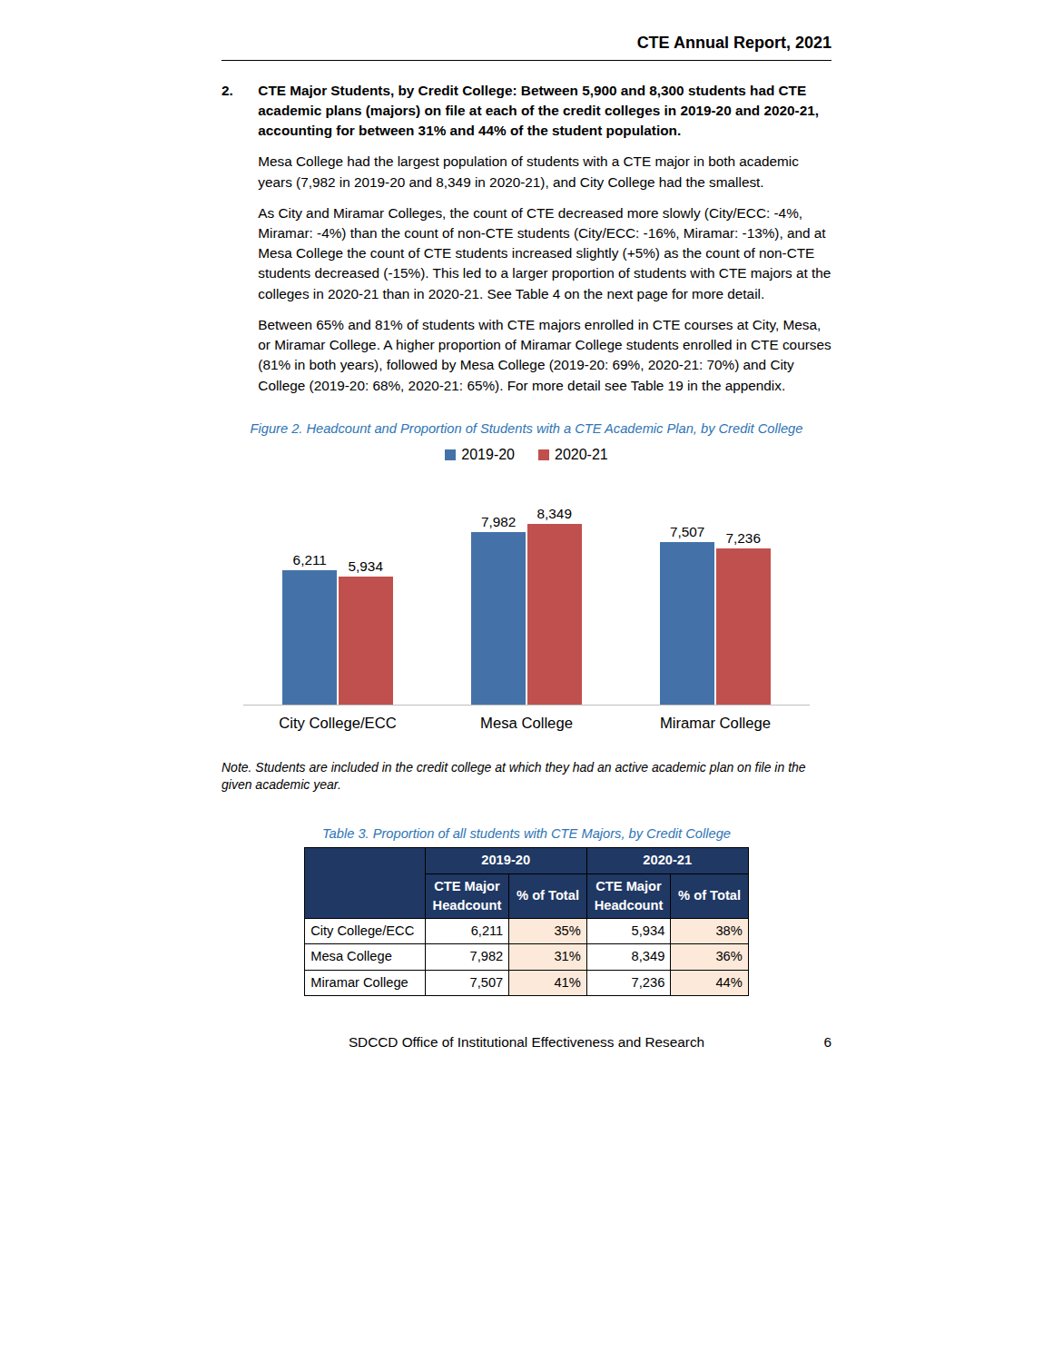CTE Annual Report, 2021
CTE Major Students, by Credit College: Between 5,900 and 8,300 students had CTE academic plans (majors) on file at each of the credit colleges in 2019-20 and 2020-21, accounting for between 31% and 44% of the student population.
Mesa College had the largest population of students with a CTE major in both academic years (7,982 in 2019-20 and 8,349 in 2020-21), and City College had the smallest.
As City and Miramar Colleges, the count of CTE decreased more slowly (City/ECC: -4%, Miramar: -4%) than the count of non-CTE students (City/ECC: -16%, Miramar: -13%), and at Mesa College the count of CTE students increased slightly (+5%) as the count of non-CTE students decreased (-15%). This led to a larger proportion of students with CTE majors at the colleges in 2020-21 than in 2020-21. See Table 4 on the next page for more detail.
Between 65% and 81% of students with CTE majors enrolled in CTE courses at City, Mesa, or Miramar College. A higher proportion of Miramar College students enrolled in CTE courses (81% in both years), followed by Mesa College (2019-20: 69%, 2020-21: 70%) and City College (2019-20: 68%, 2020-21: 65%). For more detail see Table 19 in the appendix.
Figure 2. Headcount and Proportion of Students with a CTE Academic Plan, by Credit College
2019-20 2020-21
6,211
5,934
7,982
8,349
7,507
7,236
City College/ECC Mesa College Miramar College
Note. Students are included in the credit college at which they had an active academic plan on file in the given academic year.
Table 3. Proportion of all students with CTE Majors, by Credit College
| | 2019-20 | 2020-21 |
| --- | --- | --- |
| CTE Major Headcount | % of Total | CTE Major Headcount | % of Total |
| City College/ECC | 6,211 | 35% | 5,934 | 38% |
| Mesa College | 7,982 | 31% | 8,349 | 36% |
| Miramar College | 7,507 | 41% | 7,236 | 44% |
SDCCD Office of Institutional Effectiveness and Research 6